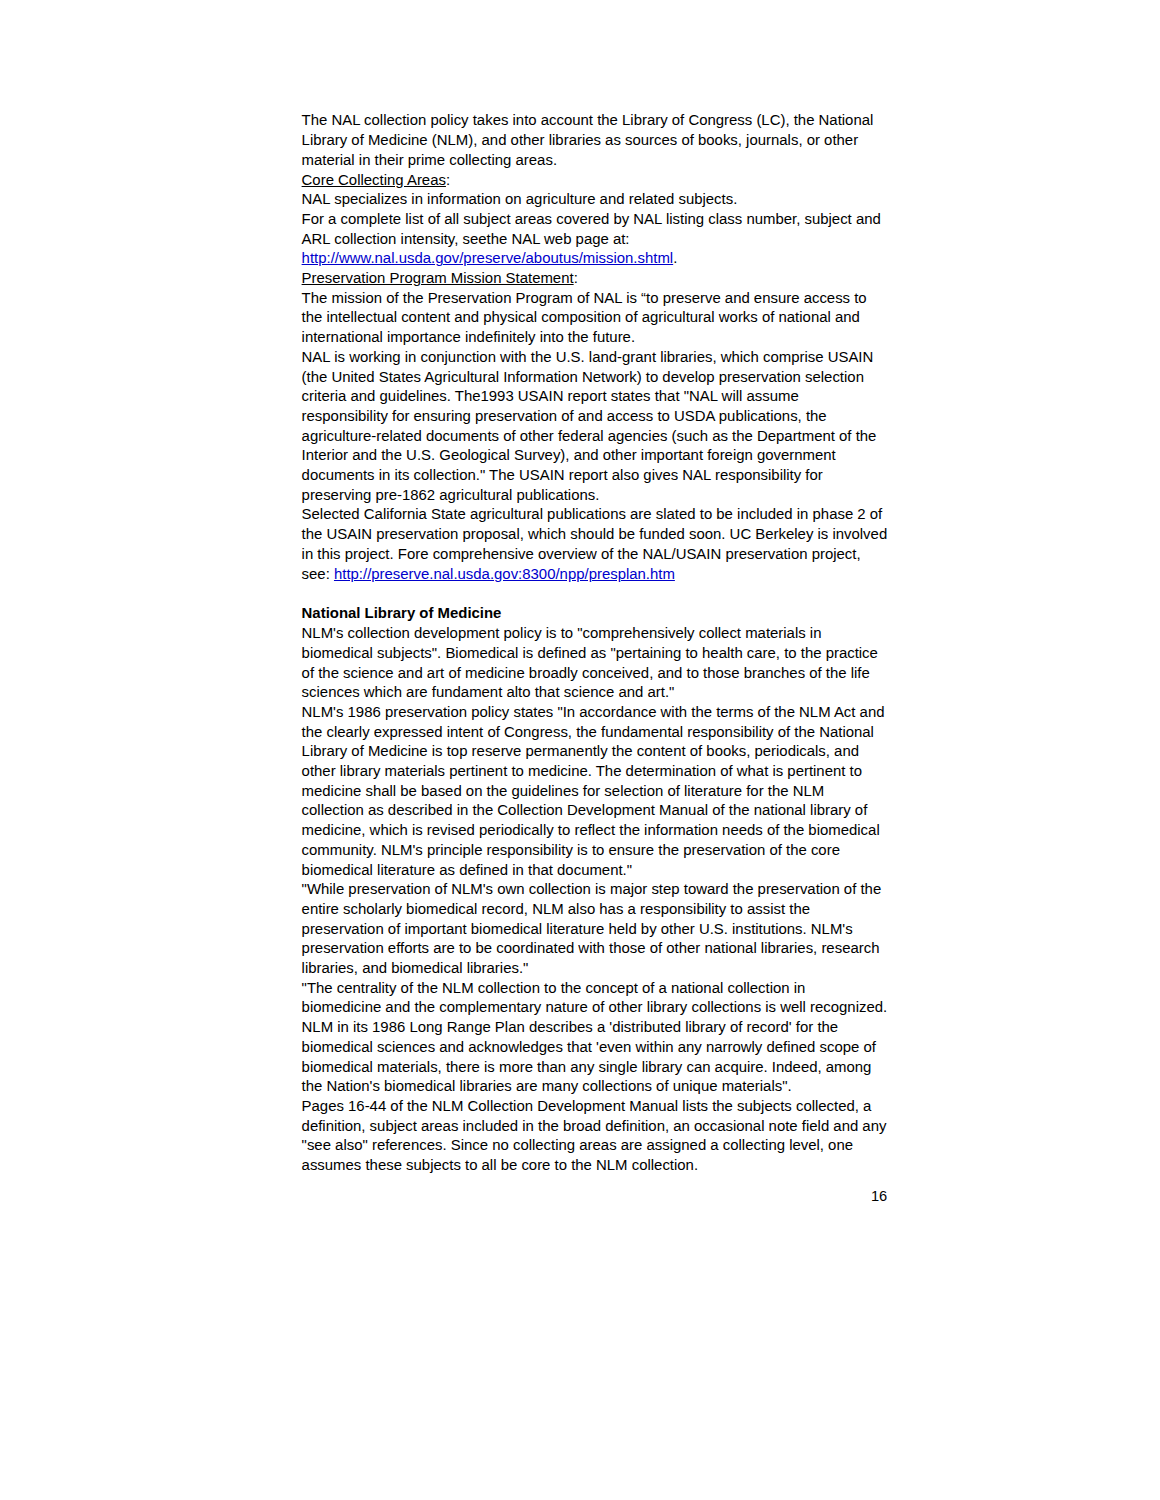The NAL collection policy takes into account the Library of Congress (LC), the National Library of Medicine (NLM), and other libraries as sources of books, journals, or other material in their prime collecting areas.
Core Collecting Areas:
NAL specializes in information on agriculture and related subjects.
For a complete list of all subject areas covered by NAL listing class number, subject and ARL collection intensity, seethe NAL web page at:
http://www.nal.usda.gov/preserve/aboutus/mission.shtml.
Preservation Program Mission Statement:
The mission of the Preservation Program of NAL is “to preserve and ensure access to the intellectual content and physical composition of agricultural works of national and international importance indefinitely into the future.
NAL is working in conjunction with the U.S. land-grant libraries, which comprise USAIN (the United States Agricultural Information Network) to develop preservation selection criteria and guidelines. The1993 USAIN report states that "NAL will assume responsibility for ensuring preservation of and access to USDA publications, the agriculture-related documents of other federal agencies (such as the Department of the Interior and the U.S. Geological Survey), and other important foreign government documents in its collection." The USAIN report also gives NAL responsibility for preserving pre-1862 agricultural publications.
Selected California State agricultural publications are slated to be included in phase 2 of the USAIN preservation proposal, which should be funded soon. UC Berkeley is involved in this project. Fore comprehensive overview of the NAL/USAIN preservation project, see: http://preserve.nal.usda.gov:8300/npp/presplan.htm
National Library of Medicine
NLM's collection development policy is to "comprehensively collect materials in biomedical subjects". Biomedical is defined as "pertaining to health care, to the practice of the science and art of medicine broadly conceived, and to those branches of the life sciences which are fundament alto that science and art."
NLM's 1986 preservation policy states "In accordance with the terms of the NLM Act and the clearly expressed intent of Congress, the fundamental responsibility of the National Library of Medicine is top reserve permanently the content of books, periodicals, and other library materials pertinent to medicine. The determination of what is pertinent to medicine shall be based on the guidelines for selection of literature for the NLM collection as described in the Collection Development Manual of the national library of medicine, which is revised periodically to reflect the information needs of the biomedical community. NLM's principle responsibility is to ensure the preservation of the core biomedical literature as defined in that document."
"While preservation of NLM's own collection is major step toward the preservation of the entire scholarly biomedical record, NLM also has a responsibility to assist the preservation of important biomedical literature held by other U.S. institutions. NLM's preservation efforts are to be coordinated with those of other national libraries, research libraries, and biomedical libraries."
"The centrality of the NLM collection to the concept of a national collection in biomedicine and the complementary nature of other library collections is well recognized. NLM in its 1986 Long Range Plan describes a 'distributed library of record' for the biomedical sciences and acknowledges that 'even within any narrowly defined scope of biomedical materials, there is more than any single library can acquire. Indeed, among the Nation's biomedical libraries are many collections of unique materials".
Pages 16-44 of the NLM Collection Development Manual lists the subjects collected, a definition, subject areas included in the broad definition, an occasional note field and any "see also" references. Since no collecting areas are assigned a collecting level, one assumes these subjects to all be core to the NLM collection.
16